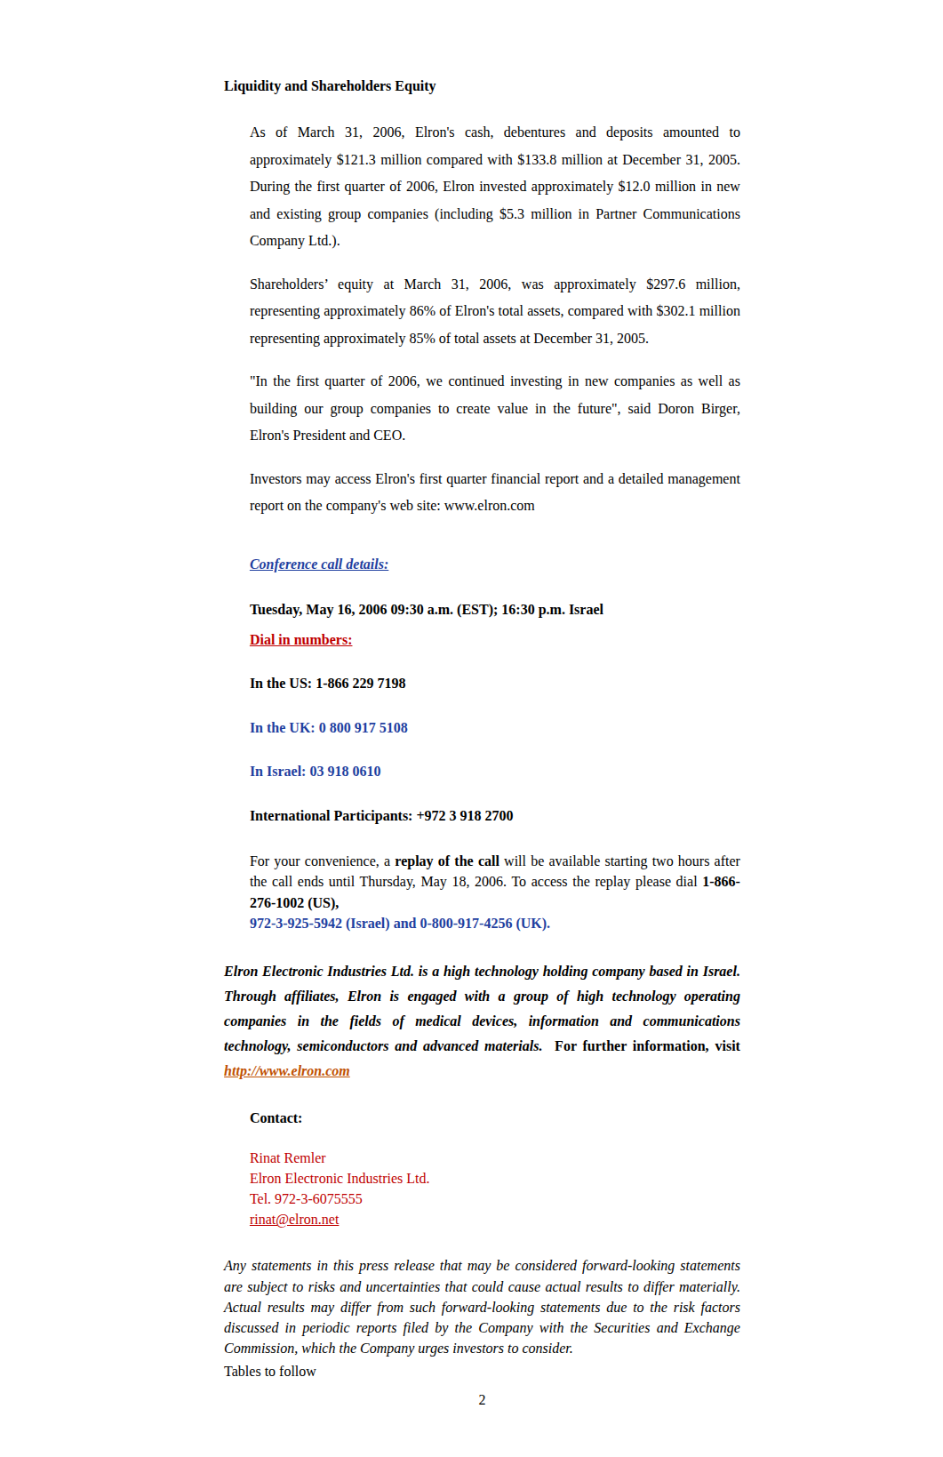Liquidity and Shareholders Equity
As of March 31, 2006, Elron's cash, debentures and deposits amounted to approximately $121.3 million compared with $133.8 million at December 31, 2005. During the first quarter of 2006, Elron invested approximately $12.0 million in new and existing group companies (including $5.3 million in Partner Communications Company Ltd.).
Shareholders’ equity at March 31, 2006, was approximately $297.6 million, representing approximately 86% of Elron's total assets, compared with $302.1 million representing approximately 85% of total assets at December 31, 2005.
"In the first quarter of 2006, we continued investing in new companies as well as building our group companies to create value in the future", said Doron Birger, Elron's President and CEO.
Investors may access Elron's first quarter financial report and a detailed management report on the company's web site: www.elron.com
Conference call details:
Tuesday, May 16, 2006 09:30 a.m. (EST); 16:30 p.m. Israel
Dial in numbers:
In the US: 1-866 229 7198
In the UK: 0 800 917 5108
In Israel: 03 918 0610
International Participants: +972 3 918 2700
For your convenience, a replay of the call will be available starting two hours after the call ends until Thursday, May 18, 2006. To access the replay please dial 1-866-276-1002 (US),
972-3-925-5942 (Israel) and 0-800-917-4256 (UK).
Elron Electronic Industries Ltd. is a high technology holding company based in Israel. Through affiliates, Elron is engaged with a group of high technology operating companies in the fields of medical devices, information and communications technology, semiconductors and advanced materials. For further information, visit http://www.elron.com
Contact:
Rinat Remler
Elron Electronic Industries Ltd.
Tel. 972-3-6075555
rinat@elron.net
Any statements in this press release that may be considered forward-looking statements are subject to risks and uncertainties that could cause actual results to differ materially. Actual results may differ from such forward-looking statements due to the risk factors discussed in periodic reports filed by the Company with the Securities and Exchange Commission, which the Company urges investors to consider.
Tables to follow
2